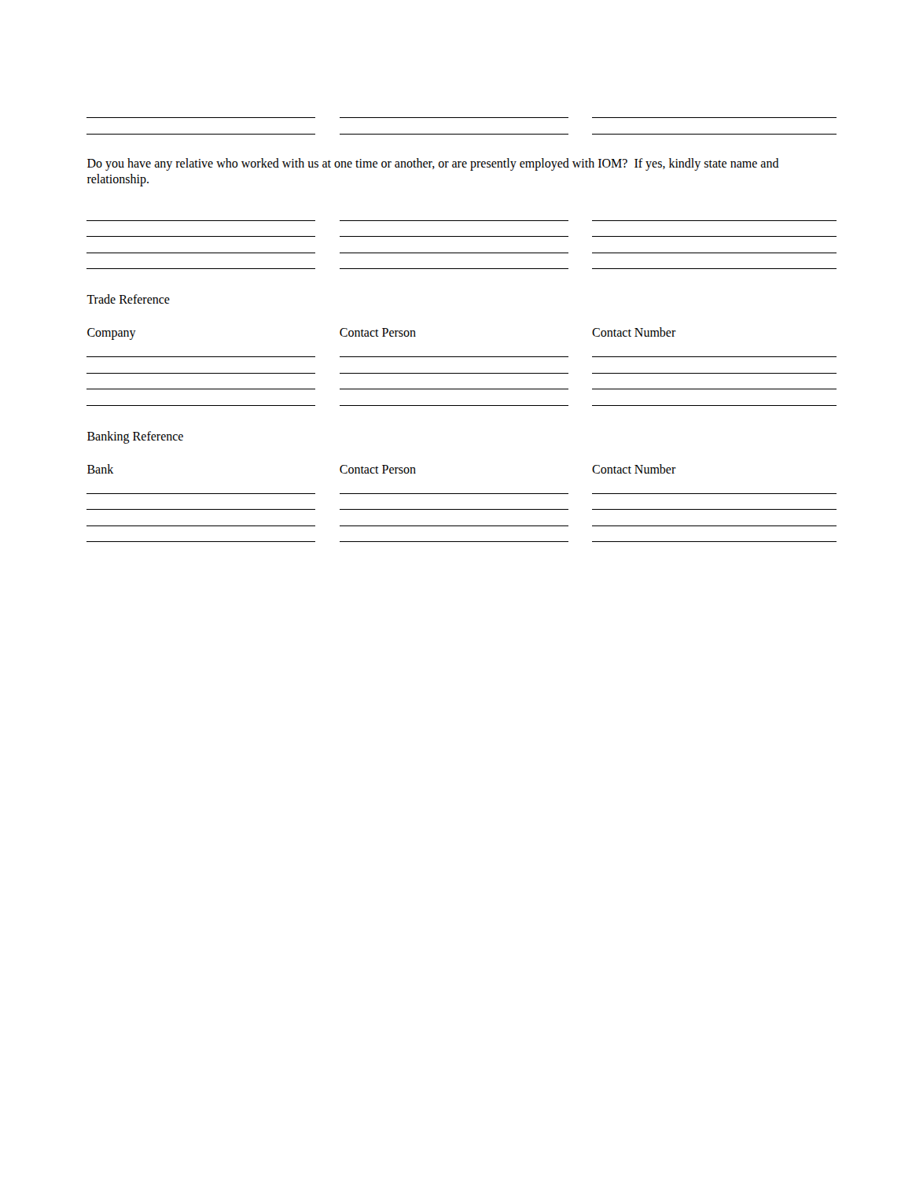Do you have any relative who worked with us at one time or another, or are presently employed with IOM? If yes, kindly state name and relationship.
Trade Reference
| Company | | Contact Person | | Contact Number |
Banking Reference
| Bank | | Contact Person | | Contact Number |